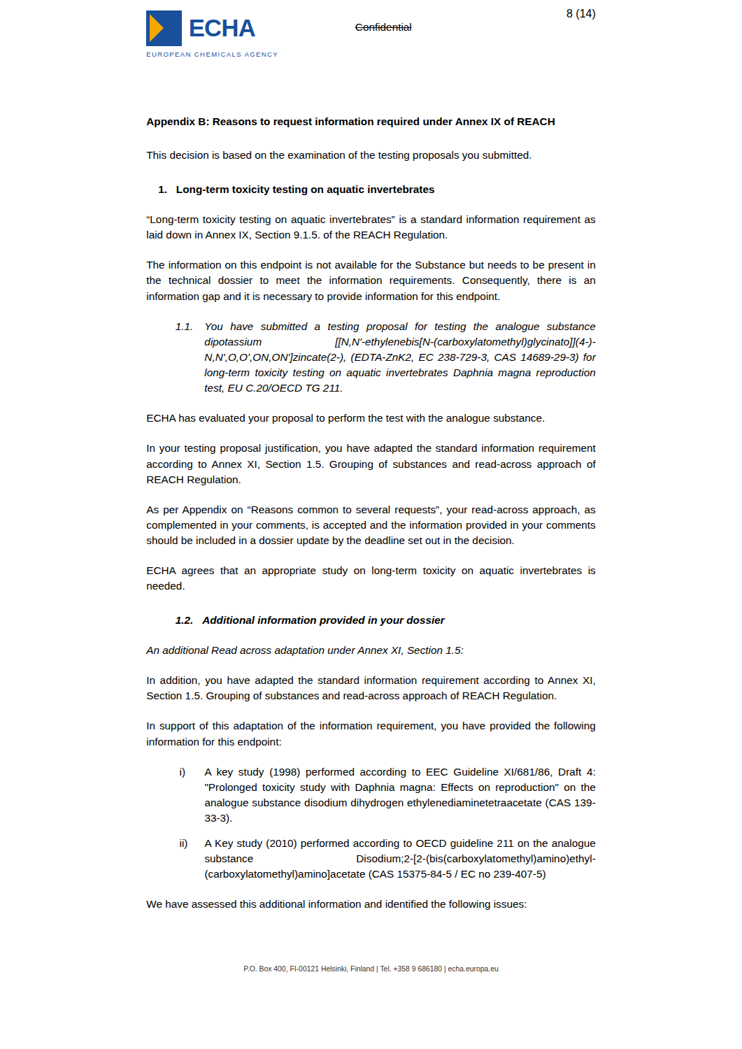ECHA
EUROPEAN CHEMICALS AGENCY
Confidential
8 (14)
Appendix B: Reasons to request information required under Annex IX of REACH
This decision is based on the examination of the testing proposals you submitted.
1. Long-term toxicity testing on aquatic invertebrates
“Long-term toxicity testing on aquatic invertebrates” is a standard information requirement as laid down in Annex IX, Section 9.1.5. of the REACH Regulation.
The information on this endpoint is not available for the Substance but needs to be present in the technical dossier to meet the information requirements. Consequently, there is an information gap and it is necessary to provide information for this endpoint.
1.1. You have submitted a testing proposal for testing the analogue substance dipotassium [[N,N'-ethylenebis[N-(carboxylatomethyl)glycinato]](4-)-N,N',O,O',ON,ON']zincate(2-), (EDTA-ZnK2, EC 238-729-3, CAS 14689-29-3) for long-term toxicity testing on aquatic invertebrates Daphnia magna reproduction test, EU C.20/OECD TG 211.
ECHA has evaluated your proposal to perform the test with the analogue substance.
In your testing proposal justification, you have adapted the standard information requirement according to Annex XI, Section 1.5. Grouping of substances and read-across approach of REACH Regulation.
As per Appendix on “Reasons common to several requests”, your read-across approach, as complemented in your comments, is accepted and the information provided in your comments should be included in a dossier update by the deadline set out in the decision.
ECHA agrees that an appropriate study on long-term toxicity on aquatic invertebrates is needed.
1.2. Additional information provided in your dossier
An additional Read across adaptation under Annex XI, Section 1.5:
In addition, you have adapted the standard information requirement according to Annex XI, Section 1.5. Grouping of substances and read-across approach of REACH Regulation.
In support of this adaptation of the information requirement, you have provided the following information for this endpoint:
A key study (1998) performed according to EEC Guideline XI/681/86, Draft 4: "Prolonged toxicity study with Daphnia magna: Effects on reproduction" on the analogue substance disodium dihydrogen ethylenediaminetetraacetate (CAS 139-33-3).
A Key study (2010) performed according to OECD guideline 211 on the analogue substance Disodium;2-[2-(bis(carboxylatomethyl)amino)ethyl-(carboxylatomethyl)amino]acetate (CAS 15375-84-5 / EC no 239-407-5)
We have assessed this additional information and identified the following issues:
P.O. Box 400, FI-00121 Helsinki, Finland | Tel. +358 9 686180 | echa.europa.eu